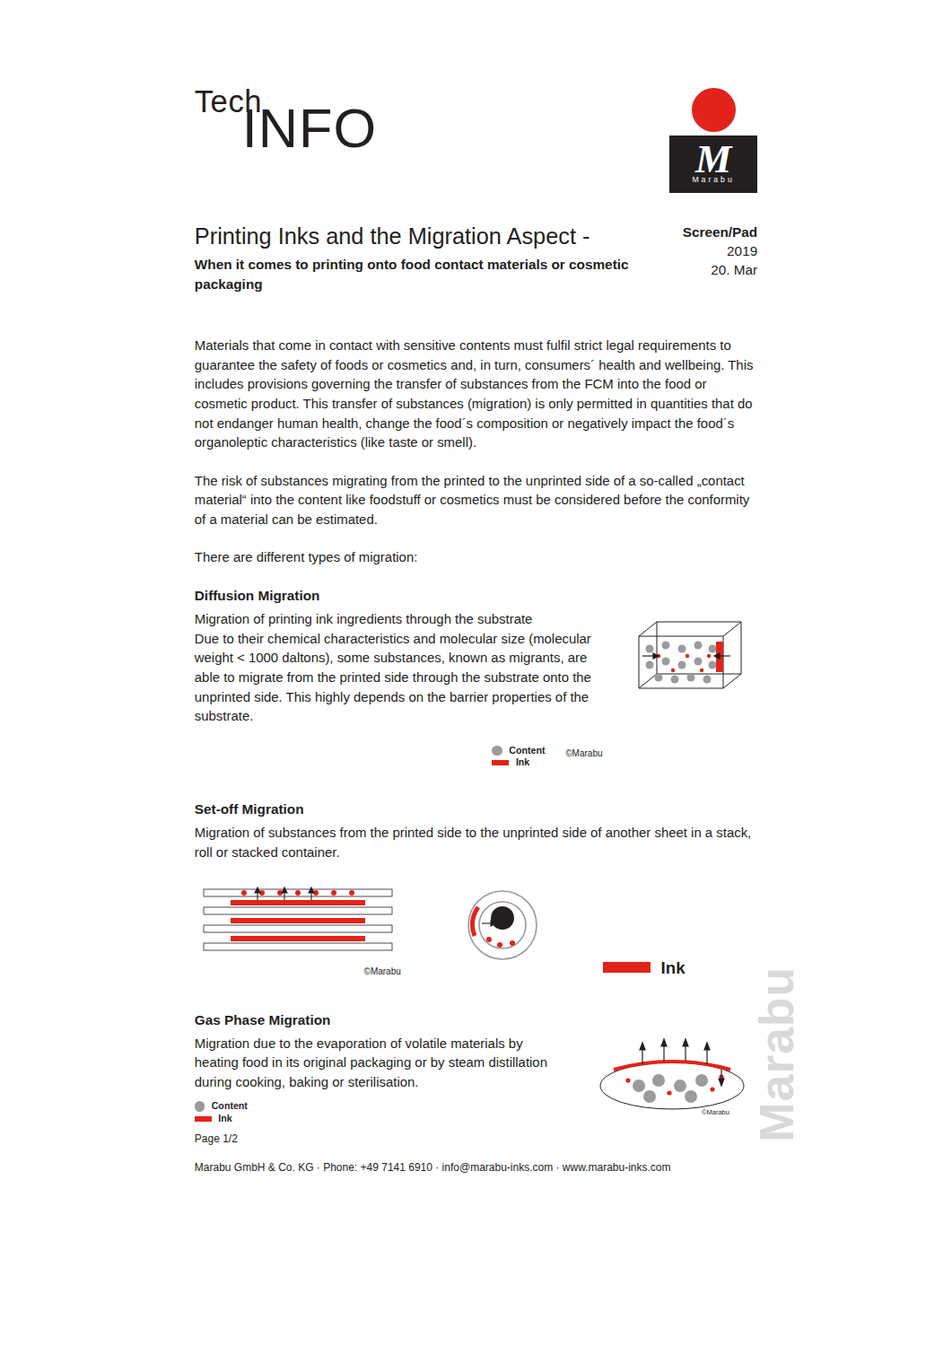Tech INFO
M Marabu
Printing Inks and the Migration Aspect -
When it comes to printing onto food contact materials or cosmetic packaging
Screen/Pad
2019
20. Mar
Materials that come in contact with sensitive contents must fulfil strict legal requirements to guarantee the safety of foods or cosmetics and, in turn, consumers´ health and wellbeing. This includes provisions governing the transfer of substances from the FCM into the food or cosmetic product. This transfer of substances (migration) is only permitted in quantities that do not endanger human health, change the food´s composition or negatively impact the food´s organoleptic characteristics (like taste or smell).
The risk of substances migrating from the printed to the unprinted side of a so-called „contact material“ into the content like foodstuff or cosmetics must be considered before the conformity of a material can be estimated.
There are different types of migration:
Diffusion Migration
Migration of printing ink ingredients through the substrate
Due to their chemical characteristics and molecular size (molecular weight < 1000 daltons), some substances, known as migrants, are able to migrate from the printed side through the substrate onto the unprinted side. This highly depends on the barrier properties of the substrate.
Content
Ink
©Marabu
Set-off Migration
Migration of substances from the printed side to the unprinted side of another sheet in a stack, roll or stacked container.
©Marabu
Ink
Gas Phase Migration
Migration due to the evaporation of volatile materials by heating food in its original packaging or by steam distillation during cooking, baking or sterilisation.
Content
Ink
©Marabu
Marabu
Page 1/2
Marabu GmbH & Co. KG · Phone: +49 7141 6910 · info@marabu-inks.com · www.marabu-inks.com